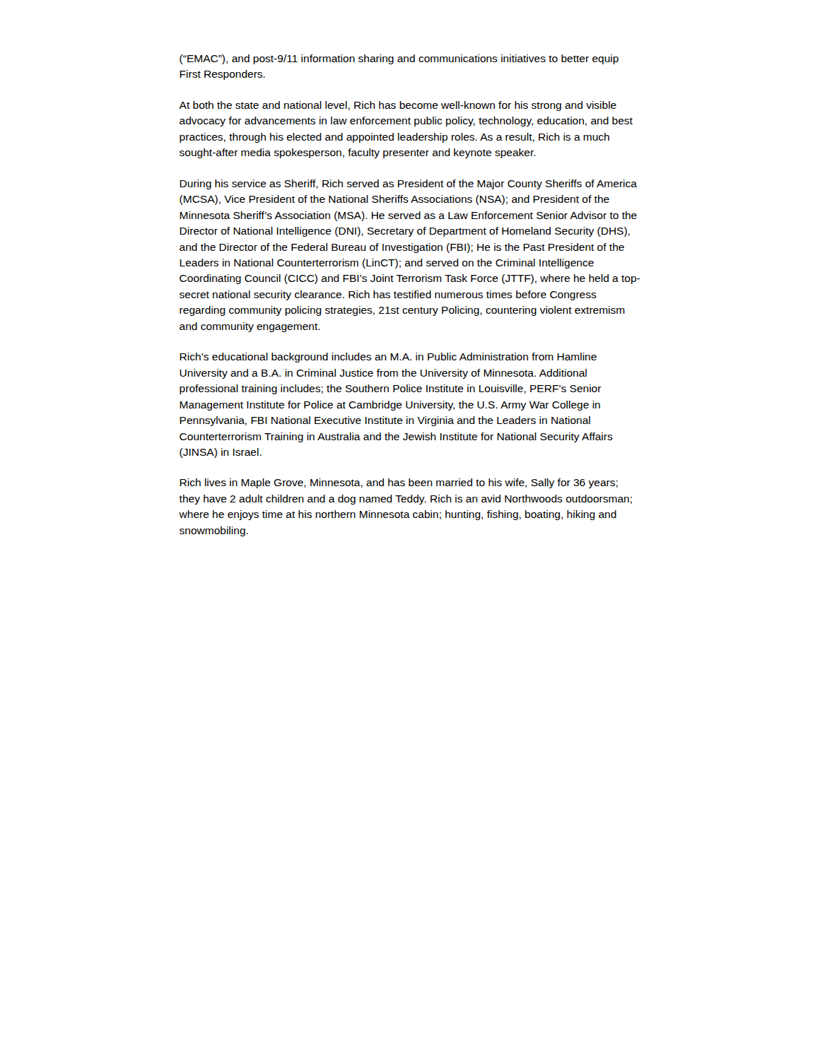(“EMAC”), and post-9/11 information sharing and communications initiatives to better equip First Responders.
At both the state and national level, Rich has become well-known for his strong and visible advocacy for advancements in law enforcement public policy, technology, education, and best practices, through his elected and appointed leadership roles. As a result, Rich is a much sought-after media spokesperson, faculty presenter and keynote speaker.
During his service as Sheriff, Rich served as President of the Major County Sheriffs of America (MCSA), Vice President of the National Sheriffs Associations (NSA); and President of the Minnesota Sheriff’s Association (MSA). He served as a Law Enforcement Senior Advisor to the Director of National Intelligence (DNI), Secretary of Department of Homeland Security (DHS), and the Director of the Federal Bureau of Investigation (FBI); He is the Past President of the Leaders in National Counterterrorism (LinCT); and served on the Criminal Intelligence Coordinating Council (CICC) and FBI’s Joint Terrorism Task Force (JTTF), where he held a top-secret national security clearance. Rich has testified numerous times before Congress regarding community policing strategies, 21st century Policing, countering violent extremism and community engagement.
Rich’s educational background includes an M.A. in Public Administration from Hamline University and a B.A. in Criminal Justice from the University of Minnesota. Additional professional training includes; the Southern Police Institute in Louisville, PERF’s Senior Management Institute for Police at Cambridge University, the U.S. Army War College in Pennsylvania, FBI National Executive Institute in Virginia and the Leaders in National Counterterrorism Training in Australia and the Jewish Institute for National Security Affairs (JINSA) in Israel.
Rich lives in Maple Grove, Minnesota, and has been married to his wife, Sally for 36 years; they have 2 adult children and a dog named Teddy. Rich is an avid Northwoods outdoorsman; where he enjoys time at his northern Minnesota cabin; hunting, fishing, boating, hiking and snowmobiling.